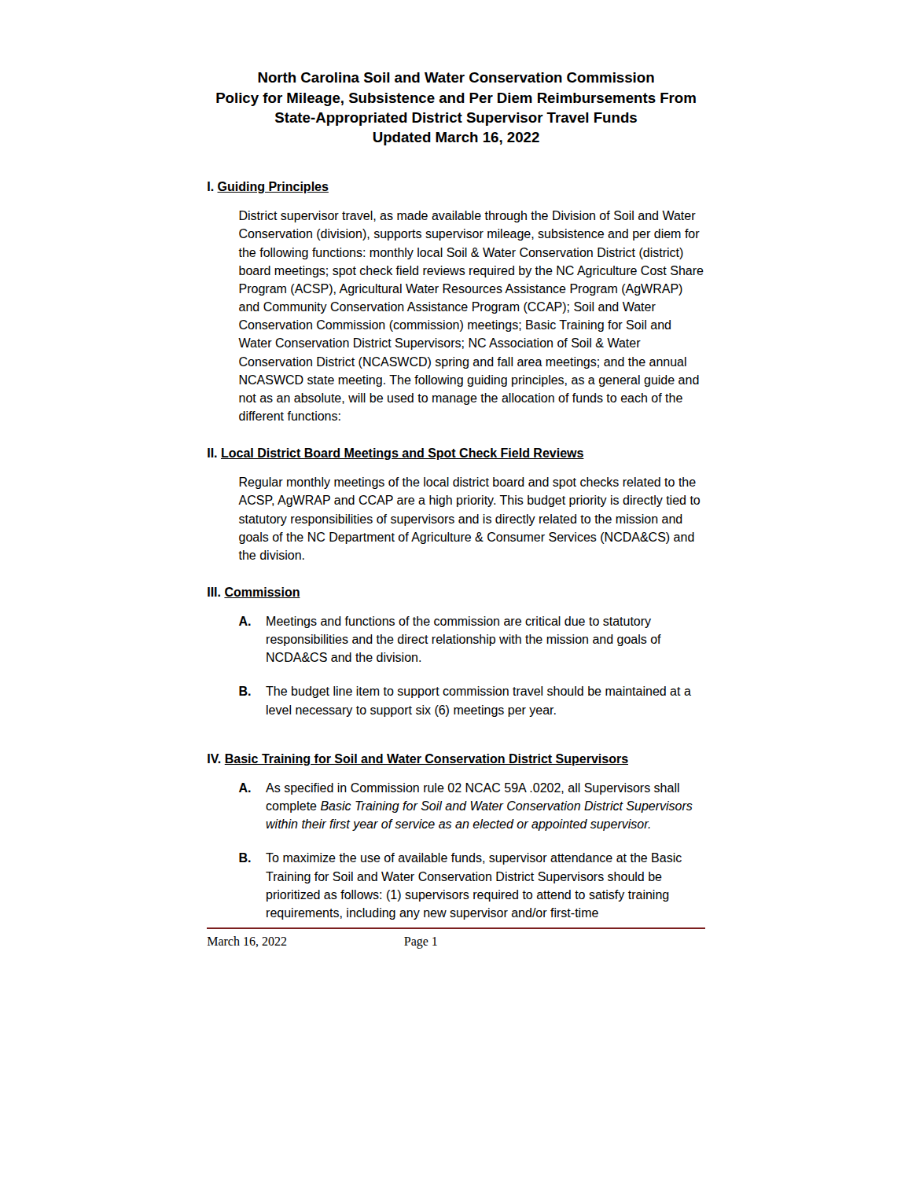North Carolina Soil and Water Conservation Commission
Policy for Mileage, Subsistence and Per Diem Reimbursements From State-Appropriated District Supervisor Travel Funds
Updated March 16, 2022
I. Guiding Principles
District supervisor travel, as made available through the Division of Soil and Water Conservation (division), supports supervisor mileage, subsistence and per diem for the following functions: monthly local Soil & Water Conservation District (district) board meetings; spot check field reviews required by the NC Agriculture Cost Share Program (ACSP), Agricultural Water Resources Assistance Program (AgWRAP) and Community Conservation Assistance Program (CCAP); Soil and Water Conservation Commission (commission) meetings; Basic Training for Soil and Water Conservation District Supervisors; NC Association of Soil & Water Conservation District (NCASWCD) spring and fall area meetings; and the annual NCASWCD state meeting. The following guiding principles, as a general guide and not as an absolute, will be used to manage the allocation of funds to each of the different functions:
II. Local District Board Meetings and Spot Check Field Reviews
Regular monthly meetings of the local district board and spot checks related to the ACSP, AgWRAP and CCAP are a high priority. This budget priority is directly tied to statutory responsibilities of supervisors and is directly related to the mission and goals of the NC Department of Agriculture & Consumer Services (NCDA&CS) and the division.
III. Commission
A. Meetings and functions of the commission are critical due to statutory responsibilities and the direct relationship with the mission and goals of NCDA&CS and the division.
B. The budget line item to support commission travel should be maintained at a level necessary to support six (6) meetings per year.
IV. Basic Training for Soil and Water Conservation District Supervisors
A. As specified in Commission rule 02 NCAC 59A .0202, all Supervisors shall complete Basic Training for Soil and Water Conservation District Supervisors within their first year of service as an elected or appointed supervisor.
B. To maximize the use of available funds, supervisor attendance at the Basic Training for Soil and Water Conservation District Supervisors should be prioritized as follows: (1) supervisors required to attend to satisfy training requirements, including any new supervisor and/or first-time
March 16, 2022 Page 1